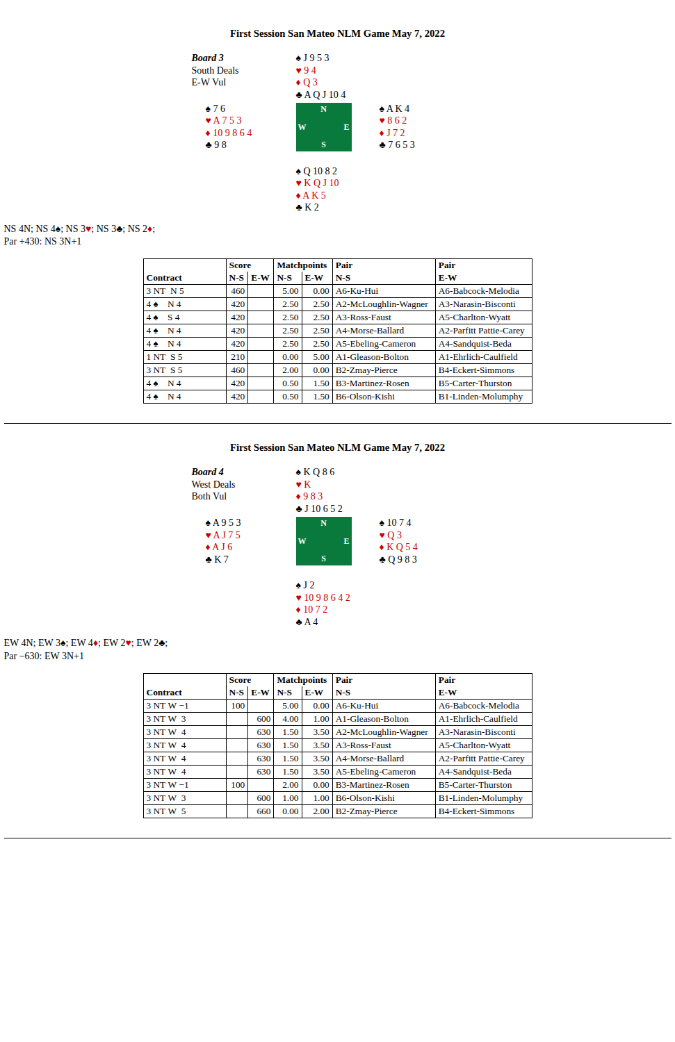First Session San Mateo NLM Game May 7, 2022
Board 3
South Deals
E-W Vul
♠ J 9 5 3
♥ 9 4
♦ Q 3
♣ A Q J 10 4
♠ 7 6
♥ A 7 5 3
♦ 10 9 8 6 4
♣ 9 8
N W E S
♠ A K 4
♥ 8 6 2
♦ J 7 2
♣ 7 6 5 3
♠ Q 10 8 2
♥ K Q J 10
♦ A K 5
♣ K 2
NS 4N; NS 4♠; NS 3♥; NS 3♣; NS 2♦;
Par +430: NS 3N+1
| Contract | Score | Matchpoints | Pair | Pair |
| --- | --- | --- | --- | --- |
| N-S | E-W | N-S | E-W | N-S | E-W |
| 3 NT N 5 | 460 | | 5.00 | 0.00 | A6-Ku-Hui | A6-Babcock-Melodia |
| 4 ♠ N 4 | 420 | | 2.50 | 2.50 | A2-McLoughlin-Wagner | A3-Narasin-Bisconti |
| 4 ♠ S 4 | 420 | | 2.50 | 2.50 | A3-Ross-Faust | A5-Charlton-Wyatt |
| 4 ♠ N 4 | 420 | | 2.50 | 2.50 | A4-Morse-Ballard | A2-Parfitt Pattie-Carey |
| 4 ♠ N 4 | 420 | | 2.50 | 2.50 | A5-Ebeling-Cameron | A4-Sandquist-Beda |
| 1 NT S 5 | 210 | | 0.00 | 5.00 | A1-Gleason-Bolton | A1-Ehrlich-Caulfield |
| 3 NT S 5 | 460 | | 2.00 | 0.00 | B2-Zmay-Pierce | B4-Eckert-Simmons |
| 4 ♠ N 4 | 420 | | 0.50 | 1.50 | B3-Martinez-Rosen | B5-Carter-Thurston |
| 4 ♠ N 4 | 420 | | 0.50 | 1.50 | B6-Olson-Kishi | B1-Linden-Molumphy |
First Session San Mateo NLM Game May 7, 2022
Board 4
West Deals
Both Vul
♠ K Q 8 6
♥ K
♦ 9 8 3
♣ J 10 6 5 2
♠ A 9 5 3
♥ A J 7 5
♦ A J 6
♣ K 7
N W E S
♠ 10 7 4
♥ Q 3
♦ K Q 5 4
♣ Q 9 8 3
♠ J 2
♥ 10 9 8 6 4 2
♦ 10 7 2
♣ A 4
EW 4N; EW 3♠; EW 4♦; EW 2♥; EW 2♣;
Par −630: EW 3N+1
| Contract | Score | Matchpoints | Pair | Pair |
| --- | --- | --- | --- | --- |
| N-S | E-W | N-S | E-W | N-S | E-W |
| 3 NT W −1 | 100 | | 5.00 | 0.00 | A6-Ku-Hui | A6-Babcock-Melodia |
| 3 NT W 3 | | 600 | 4.00 | 1.00 | A1-Gleason-Bolton | A1-Ehrlich-Caulfield |
| 3 NT W 4 | | 630 | 1.50 | 3.50 | A2-McLoughlin-Wagner | A3-Narasin-Bisconti |
| 3 NT W 4 | | 630 | 1.50 | 3.50 | A3-Ross-Faust | A5-Charlton-Wyatt |
| 3 NT W 4 | | 630 | 1.50 | 3.50 | A4-Morse-Ballard | A2-Parfitt Pattie-Carey |
| 3 NT W 4 | | 630 | 1.50 | 3.50 | A5-Ebeling-Cameron | A4-Sandquist-Beda |
| 3 NT W −1 | 100 | | 2.00 | 0.00 | B3-Martinez-Rosen | B5-Carter-Thurston |
| 3 NT W 3 | | 600 | 1.00 | 1.00 | B6-Olson-Kishi | B1-Linden-Molumphy |
| 3 NT W 5 | | 660 | 0.00 | 2.00 | B2-Zmay-Pierce | B4-Eckert-Simmons |